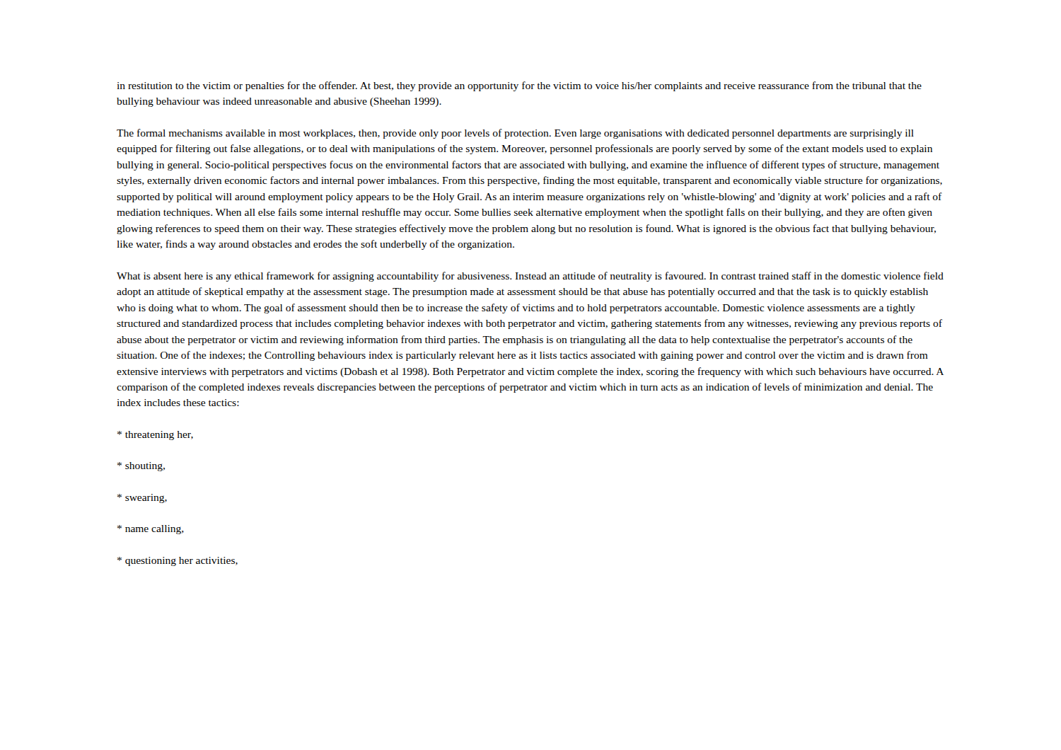in restitution to the victim or penalties for the offender. At best, they provide an opportunity for the victim to voice his/her complaints and receive reassurance from the tribunal that the bullying behaviour was indeed unreasonable and abusive (Sheehan 1999).
The formal mechanisms available in most workplaces, then, provide only poor levels of protection. Even large organisations with dedicated personnel departments are surprisingly ill equipped for filtering out false allegations, or to deal with manipulations of the system. Moreover, personnel professionals are poorly served by some of the extant models used to explain bullying in general. Socio-political perspectives focus on the environmental factors that are associated with bullying, and examine the influence of different types of structure, management styles, externally driven economic factors and internal power imbalances. From this perspective, finding the most equitable, transparent and economically viable structure for organizations, supported by political will around employment policy appears to be the Holy Grail. As an interim measure organizations rely on 'whistle-blowing' and 'dignity at work' policies and a raft of mediation techniques. When all else fails some internal reshuffle may occur. Some bullies seek alternative employment when the spotlight falls on their bullying, and they are often given glowing references to speed them on their way. These strategies effectively move the problem along but no resolution is found. What is ignored is the obvious fact that bullying behaviour, like water, finds a way around obstacles and erodes the soft underbelly of the organization.
What is absent here is any ethical framework for assigning accountability for abusiveness. Instead an attitude of neutrality is favoured. In contrast trained staff in the domestic violence field adopt an attitude of skeptical empathy at the assessment stage. The presumption made at assessment should be that abuse has potentially occurred and that the task is to quickly establish who is doing what to whom. The goal of assessment should then be to increase the safety of victims and to hold perpetrators accountable. Domestic violence assessments are a tightly structured and standardized process that includes completing behavior indexes with both perpetrator and victim, gathering statements from any witnesses, reviewing any previous reports of abuse about the perpetrator or victim and reviewing information from third parties. The emphasis is on triangulating all the data to help contextualise the perpetrator's accounts of the situation. One of the indexes; the Controlling behaviours index is particularly relevant here as it lists tactics associated with gaining power and control over the victim and is drawn from extensive interviews with perpetrators and victims (Dobash et al 1998). Both Perpetrator and victim complete the index, scoring the frequency with which such behaviours have occurred. A comparison of the completed indexes reveals discrepancies between the perceptions of perpetrator and victim which in turn acts as an indication of levels of minimization and denial. The index includes these tactics:
* threatening her,
* shouting,
* swearing,
* name calling,
* questioning her activities,